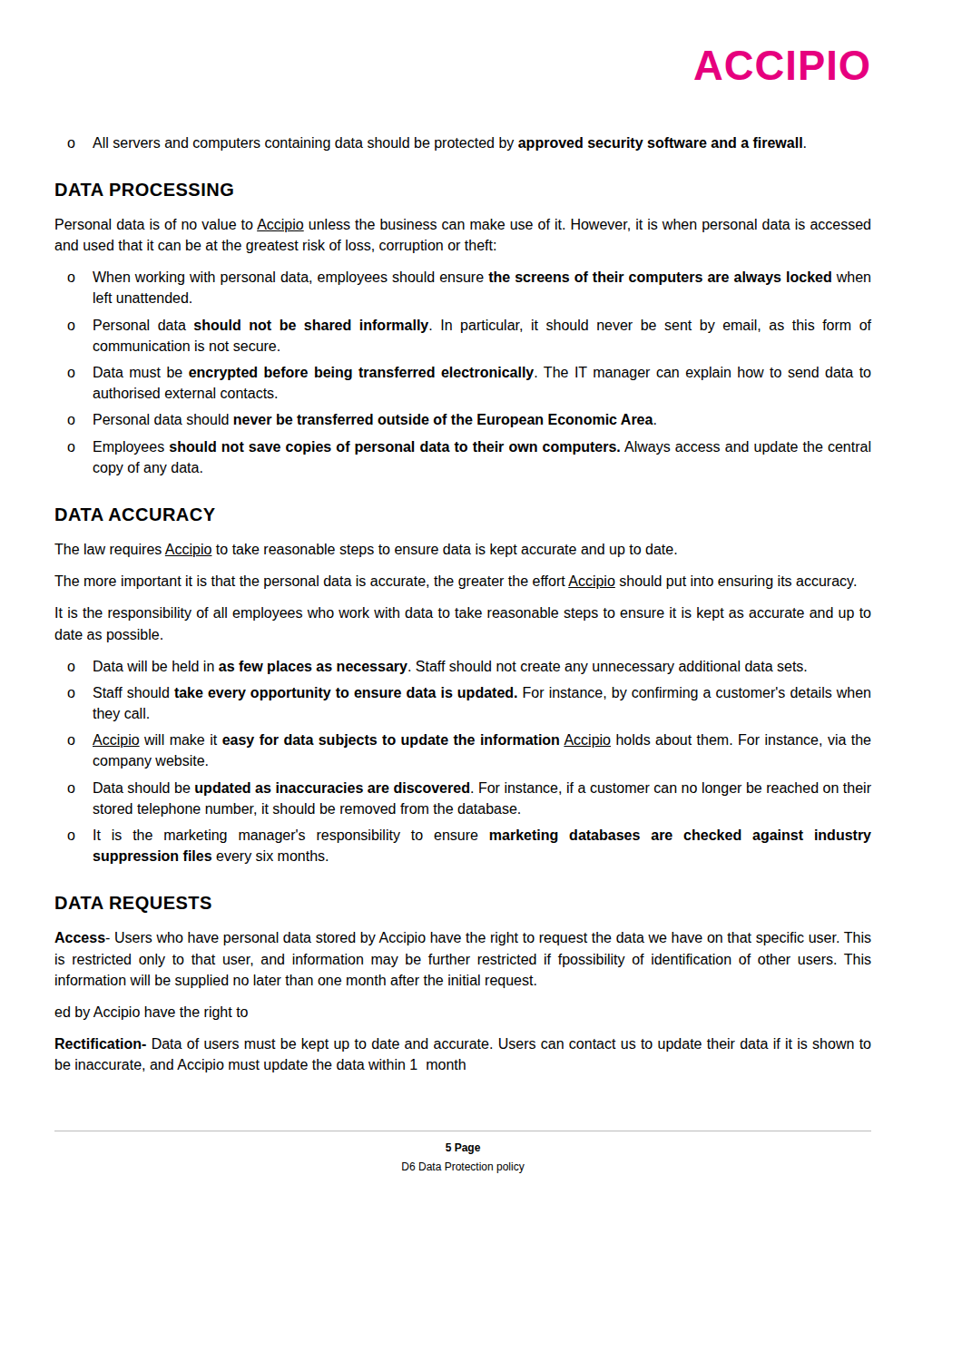ACCIPIO
All servers and computers containing data should be protected by approved security software and a firewall.
DATA PROCESSING
Personal data is of no value to Accipio unless the business can make use of it. However, it is when personal data is accessed and used that it can be at the greatest risk of loss, corruption or theft:
When working with personal data, employees should ensure the screens of their computers are always locked when left unattended.
Personal data should not be shared informally. In particular, it should never be sent by email, as this form of communication is not secure.
Data must be encrypted before being transferred electronically. The IT manager can explain how to send data to authorised external contacts.
Personal data should never be transferred outside of the European Economic Area.
Employees should not save copies of personal data to their own computers. Always access and update the central copy of any data.
DATA ACCURACY
The law requires Accipio to take reasonable steps to ensure data is kept accurate and up to date.
The more important it is that the personal data is accurate, the greater the effort Accipio should put into ensuring its accuracy.
It is the responsibility of all employees who work with data to take reasonable steps to ensure it is kept as accurate and up to date as possible.
Data will be held in as few places as necessary. Staff should not create any unnecessary additional data sets.
Staff should take every opportunity to ensure data is updated. For instance, by confirming a customer's details when they call.
Accipio will make it easy for data subjects to update the information Accipio holds about them. For instance, via the company website.
Data should be updated as inaccuracies are discovered. For instance, if a customer can no longer be reached on their stored telephone number, it should be removed from the database.
It is the marketing manager's responsibility to ensure marketing databases are checked against industry suppression files every six months.
DATA REQUESTS
Access- Users who have personal data stored by Accipio have the right to request the data we have on that specific user. This is restricted only to that user, and information may be further restricted if fpossibility of identification of other users. This information will be supplied no later than one month after the initial request.
ed by Accipio have the right to
Rectification- Data of users must be kept up to date and accurate. Users can contact us to update their data if it is shown to be inaccurate, and Accipio must update the data within 1 month
5 Page
D6 Data Protection policy